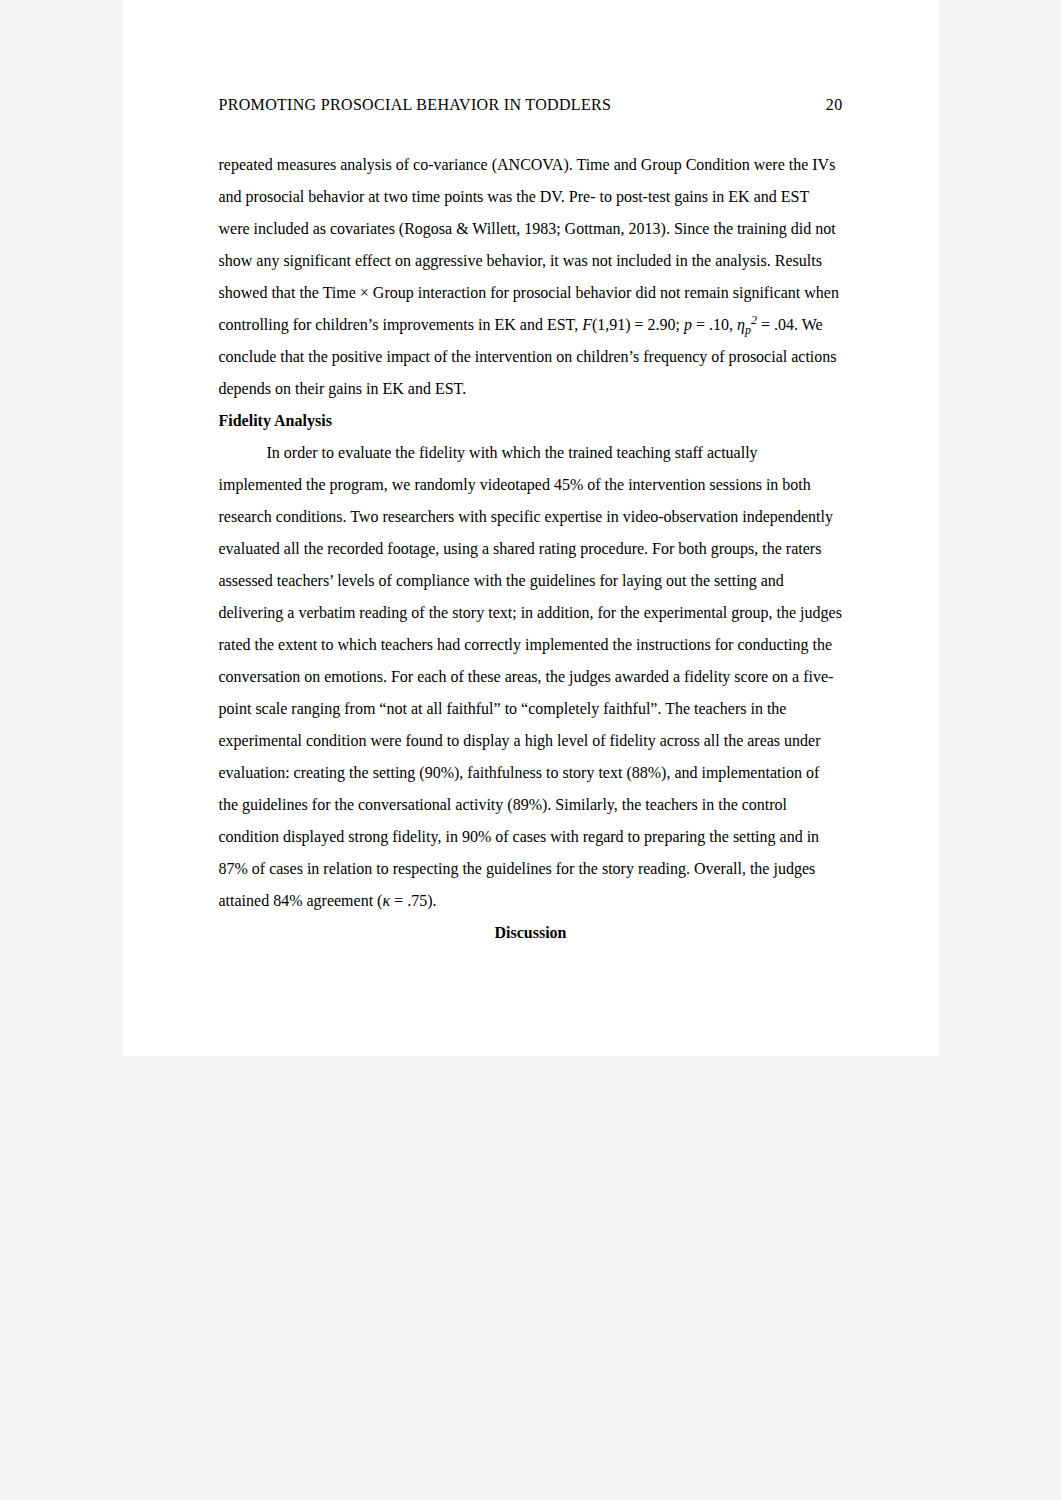Promoting Prosocial Behavior in Toddlers 20
repeated measures analysis of co-variance (ANCOVA). Time and Group Condition were the IVs and prosocial behavior at two time points was the DV. Pre- to post-test gains in EK and EST were included as covariates (Rogosa & Willett, 1983; Gottman, 2013). Since the training did not show any significant effect on aggressive behavior, it was not included in the analysis. Results showed that the Time × Group interaction for prosocial behavior did not remain significant when controlling for children’s improvements in EK and EST, F(1,91) = 2.90; p = .10, ηp2 = .04. We conclude that the positive impact of the intervention on children’s frequency of prosocial actions depends on their gains in EK and EST.
Fidelity Analysis
In order to evaluate the fidelity with which the trained teaching staff actually implemented the program, we randomly videotaped 45% of the intervention sessions in both research conditions. Two researchers with specific expertise in video-observation independently evaluated all the recorded footage, using a shared rating procedure. For both groups, the raters assessed teachers’ levels of compliance with the guidelines for laying out the setting and delivering a verbatim reading of the story text; in addition, for the experimental group, the judges rated the extent to which teachers had correctly implemented the instructions for conducting the conversation on emotions. For each of these areas, the judges awarded a fidelity score on a five-point scale ranging from “not at all faithful” to “completely faithful”. The teachers in the experimental condition were found to display a high level of fidelity across all the areas under evaluation: creating the setting (90%), faithfulness to story text (88%), and implementation of the guidelines for the conversational activity (89%). Similarly, the teachers in the control condition displayed strong fidelity, in 90% of cases with regard to preparing the setting and in 87% of cases in relation to respecting the guidelines for the story reading. Overall, the judges attained 84% agreement (κ = .75).
Discussion